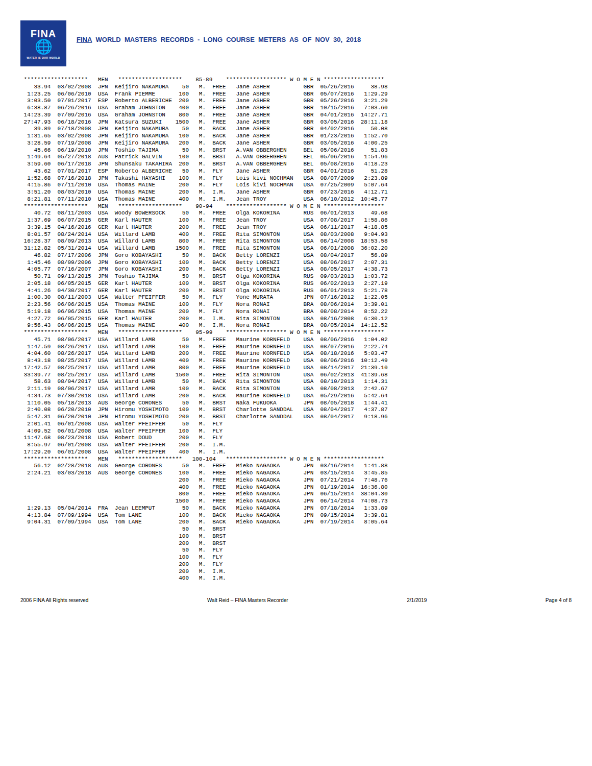FINA
🌐
WATER IS OUR WORLD
FINA WORLD MASTERS RECORDS - LONG COURSE METERS AS OF NOV 30, 2018
 *******************   MEN   *******************    85-89    ****************** W O M E N ******************
    33.94  03/02/2008  JPN  Keijiro NAKAMURA    50   M.  FREE   Jane ASHER          GBR  05/26/2016     38.98
  1:23.25  06/06/2010  USA  Frank PIEMME       100   M.  FREE   Jane ASHER          GBR  05/07/2016   1:29.29
  3:03.50  07/01/2017  ESP  Roberto ALBERICHE  200   M.  FREE   Jane ASHER          GBR  05/26/2016   3:21.29
  6:38.87  06/26/2016  USA  Graham JOHNSTON    400   M.  FREE   Jane ASHER          GBR  10/15/2016   7:03.60
 14:23.39  07/09/2016  USA  Graham JOHNSTON    800   M.  FREE   Jane ASHER          GBR  04/01/2016  14:27.71
 27:47.93  06/18/2016  JPN  Katsura SUZUKI    1500   M.  FREE   Jane ASHER          GBR  03/05/2016  28:11.18
    39.89  07/18/2008  JPN  Keijiro NAKAMURA    50   M.  BACK   Jane ASHER          GBR  04/02/2016     50.08
  1:31.65  03/02/2008  JPN  Keijiro NAKAMURA   100   M.  BACK   Jane ASHER          GBR  01/23/2016   1:52.70
  3:28.59  07/19/2008  JPN  Keijiro NAKAMURA   200   M.  BACK   Jane ASHER          GBR  03/05/2016   4:00.25
    45.66  06/19/2010  JPN  Toshio TAJIMA       50   M.  BRST   A.VAN OBBERGHEN     BEL  05/06/2016     51.83
  1:49.64  05/27/2018  AUS  Patrick GALVIN     100   M.  BRST   A.VAN OBBERGHEN     BEL  05/06/2016   1:54.96
  3:59.60  06/17/2018  JPN  Shunsaku TAKAHIRA  200   M.  BRST   A.VAN OBBERGHEN     BEL  05/08/2016   4:18.23
    43.62  07/01/2017  ESP  Roberto ALBERICHE   50   M.  FLY    Jane ASHER          GBR  04/01/2016     51.28
  1:52.68  07/16/2018  JPN  Takashi HAYASHI    100   M.  FLY    Lois kivi NOCHMAN   USA  08/07/2009   2:23.89
  4:15.86  07/11/2010  USA  Thomas MAINE       200   M.  FLY    Lois kivi NOCHMAN   USA  07/25/2009   5:07.64
  3:51.20  08/03/2010  USA  Thomas MAINE       200   M.  I.M.   Jane ASHER          GBR  07/23/2016   4:12.71
  8:21.81  07/11/2010  USA  Thomas MAINE       400   M.  I.M.   Jean TROY           USA  06/10/2012  10:45.77
 *******************   MEN   *******************    90-94    ****************** W O M E N ******************
    40.72  08/11/2003  USA  Woody BOWERSOCK     50   M.  FREE   Olga KOKORINA       RUS  06/01/2013     49.68
  1:37.69  06/07/2015  GER  Karl HAUTER        100   M.  FREE   Jean TROY           USA  07/08/2017   1:58.86
  3:39.15  04/16/2016  GER  Karl HAUTER        200   M.  FREE   Jean TROY           USA  06/11/2017   4:18.85
  8:01.57  08/24/2014  USA  Willard LAMB       400   M.  FREE   Rita SIMONTON       USA  08/03/2008   9:04.93
 16:28.37  08/09/2013  USA  Willard LAMB       800   M.  FREE   Rita SIMONTON       USA  08/14/2008  18:53.58
 31:12.82  05/31/2014  USA  Willard LAMB      1500   M.  FREE   Rita SIMONTON       USA  06/01/2008  36:02.20
    46.82  07/17/2006  JPN  Goro KOBAYASHI      50   M.  BACK   Betty LORENZI       USA  08/04/2017     56.89
  1:45.46  08/09/2006  JPN  Goro KOBAYASHI     100   M.  BACK   Betty LORENZI       USA  08/06/2017   2:07.31
  4:05.77  07/16/2007  JPN  Goro KOBAYASHI     200   M.  BACK   Betty LORENZI       USA  08/05/2017   4:38.73
    50.71  09/13/2015  JPN  Toshio TAJIMA       50   M.  BRST   Olga KOKORINA       RUS  09/03/2013   1:03.72
  2:05.18  06/05/2015  GER  Karl HAUTER        100   M.  BRST   Olga KOKORINA       RUS  06/02/2013   2:27.19
  4:41.26  04/30/2017  GER  Karl HAUTER        200   M.  BRST   Olga KOKORINA       RUS  06/01/2013   5:21.78
  1:00.30  08/11/2003  USA  Walter PFEIFFER     50   M.  FLY    Yone MURATA         JPN  07/16/2012   1:22.05
  2:23.56  06/06/2015  USA  Thomas MAINE       100   M.  FLY    Nora RONAI          BRA  08/06/2014   3:39.01
  5:19.18  06/06/2015  USA  Thomas MAINE       200   M.  FLY    Nora RONAI          BRA  08/08/2014   8:52.22
  4:27.72  06/05/2015  GER  Karl HAUTER        200   M.  I.M.   Rita SIMONTON       USA  08/16/2008   6:30.12
  9:56.43  06/06/2015  USA  Thomas MAINE       400   M.  I.M.   Nora RONAI          BRA  08/05/2014  14:12.52
 *******************   MEN   *******************    95-99    ****************** W O M E N ******************
    45.71  08/06/2017  USA  Willard LAMB        50   M.  FREE   Maurine KORNFELD    USA  08/06/2016   1:04.02
  1:47.59  08/26/2017  USA  Willard LAMB       100   M.  FREE   Maurine KORNFELD    USA  08/07/2016   2:22.74
  4:04.60  08/26/2017  USA  Willard LAMB       200   M.  FREE   Maurine KORNFELD    USA  08/18/2016   5:03.47
  8:43.18  08/25/2017  USA  Willard LAMB       400   M.  FREE   Maurine KORNFELD    USA  08/06/2016  10:12.49
 17:42.57  08/25/2017  USA  Willard LAMB       800   M.  FREE   Maurine KORNFELD    USA  08/14/2017  21:39.10
 33:39.77  08/25/2017  USA  Willard LAMB      1500   M.  FREE   Rita SIMONTON       USA  06/02/2013  41:39.68
    58.63  08/04/2017  USA  Willard LAMB        50   M.  BACK   Rita SIMONTON       USA  08/10/2013   1:14.31
  2:11.19  08/06/2017  USA  Willard LAMB       100   M.  BACK   Rita SIMONTON       USA  08/08/2013   2:42.67
  4:34.73  07/30/2018  USA  Willard LAMB       200   M.  BACK   Maurine KORNFELD    USA  05/29/2016   5:42.64
  1:10.05  05/18/2013  AUS  George CORONES      50   M.  BRST   Naka FUKUOKA        JPN  08/05/2018   1:44.41
  2:40.08  06/20/2010  JPN  Hiromu YOSHIMOTO   100   M.  BRST   Charlotte SANDDAL   USA  08/04/2017   4:37.87
  5:47.31  06/20/2010  JPN  Hiromu YOSHIMOTO   200   M.  BRST   Charlotte SANDDAL   USA  08/04/2017   9:18.96
  2:01.41  06/01/2008  USA  Walter PFEIFFER     50   M.  FLY
  4:09.52  06/01/2008  USA  Walter PFEIFFER    100   M.  FLY
 11:47.68  08/23/2018  USA  Robert DOUD        200   M.  FLY
  8:55.97  06/01/2008  USA  Walter PFEIFFER    200   M.  I.M.
 17:29.20  06/01/2008  USA  Walter PFEIFFER    400   M.  I.M.
 *******************   MEN   *******************   100-104   ****************** W O M E N ******************
    56.12  02/28/2018  AUS  George CORONES      50   M.  FREE   Mieko NAGAOKA       JPN  03/16/2014   1:41.88
  2:24.21  03/03/2018  AUS  George CORONES     100   M.  FREE   Mieko NAGAOKA       JPN  03/15/2014   3:45.85
                                               200   M.  FREE   Mieko NAGAOKA       JPN  07/21/2014   7:48.76
                                               400   M.  FREE   Mieko NAGAOKA       JPN  01/19/2014  16:36.80
                                               800   M.  FREE   Mieko NAGAOKA       JPN  06/15/2014  38:04.30
                                              1500   M.  FREE   Mieko NAGAOKA       JPN  06/14/2014  74:08.73
  1:29.13  05/04/2014  FRA  Jean LEEMPUT        50   M.  BACK   Mieko NAGAOKA       JPN  07/18/2014   1:33.89
  4:13.84  07/09/1994  USA  Tom LANE           100   M.  BACK   Mieko NAGAOKA       JPN  09/15/2014   3:39.81
  9:04.31  07/09/1994  USA  Tom LANE           200   M.  BACK   Mieko NAGAOKA       JPN  07/19/2014   8:05.64
                                                50   M.  BRST
                                               100   M.  BRST
                                               200   M.  BRST
                                                50   M.  FLY
                                               100   M.  FLY
                                               200   M.  FLY
                                               200   M.  I.M.
                                               400   M.  I.M.
2006 FINA All Rights reserved Walt Reid – FINA Masters Recorder 2/1/2019 Page 4 of 8